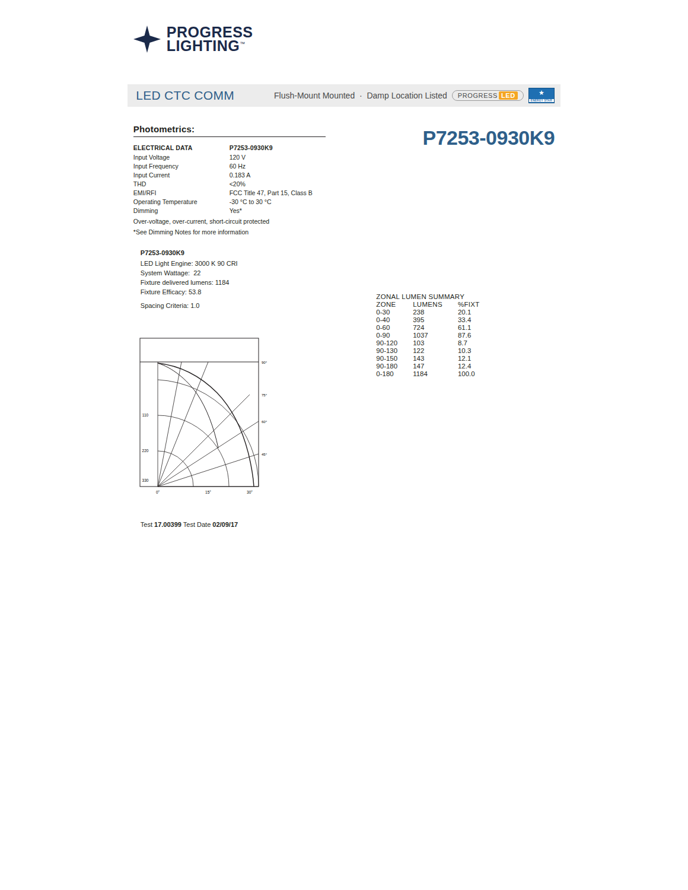PROGRESS LIGHTING™
LED CTC COMM
Flush-Mount Mounted · Damp Location Listed PROGRESSLED ★ ENERGY STAR
Photometrics:
| ELECTRICAL DATA | P7253-0930K9 |
| --- | --- |
| Input Voltage | 120 V |
| Input Frequency | 60 Hz |
| Input Current | 0.183 A |
| THD | <20% |
| EMI/RFI | FCC Title 47, Part 15, Class B |
| Operating Temperature | -30 °C to 30 °C |
| Dimming | Yes* |
Over-voltage, over-current, short-circuit protected
*See Dimming Notes for more information
P7253-0930K9
LED Light Engine: 3000 K 90 CRI
System Wattage: 22
Fixture delivered lumens: 1184
Fixture Efficacy: 53.8
Spacing Criteria: 1.0
90° 75° 60° 45° 110 220 330 0° 15° 30°
Test 17.00399 Test Date 02/09/17
P7253-0930K9
ZONAL LUMEN SUMMARY
| ZONE | LUMENS | %FIXT |
| --- | --- | --- |
| 0-30 | 238 | 20.1 |
| 0-40 | 395 | 33.4 |
| 0-60 | 724 | 61.1 |
| 0-90 | 1037 | 87.6 |
| 90-120 | 103 | 8.7 |
| 90-130 | 122 | 10.3 |
| 90-150 | 143 | 12.1 |
| 90-180 | 147 | 12.4 |
| 0-180 | 1184 | 100.0 |